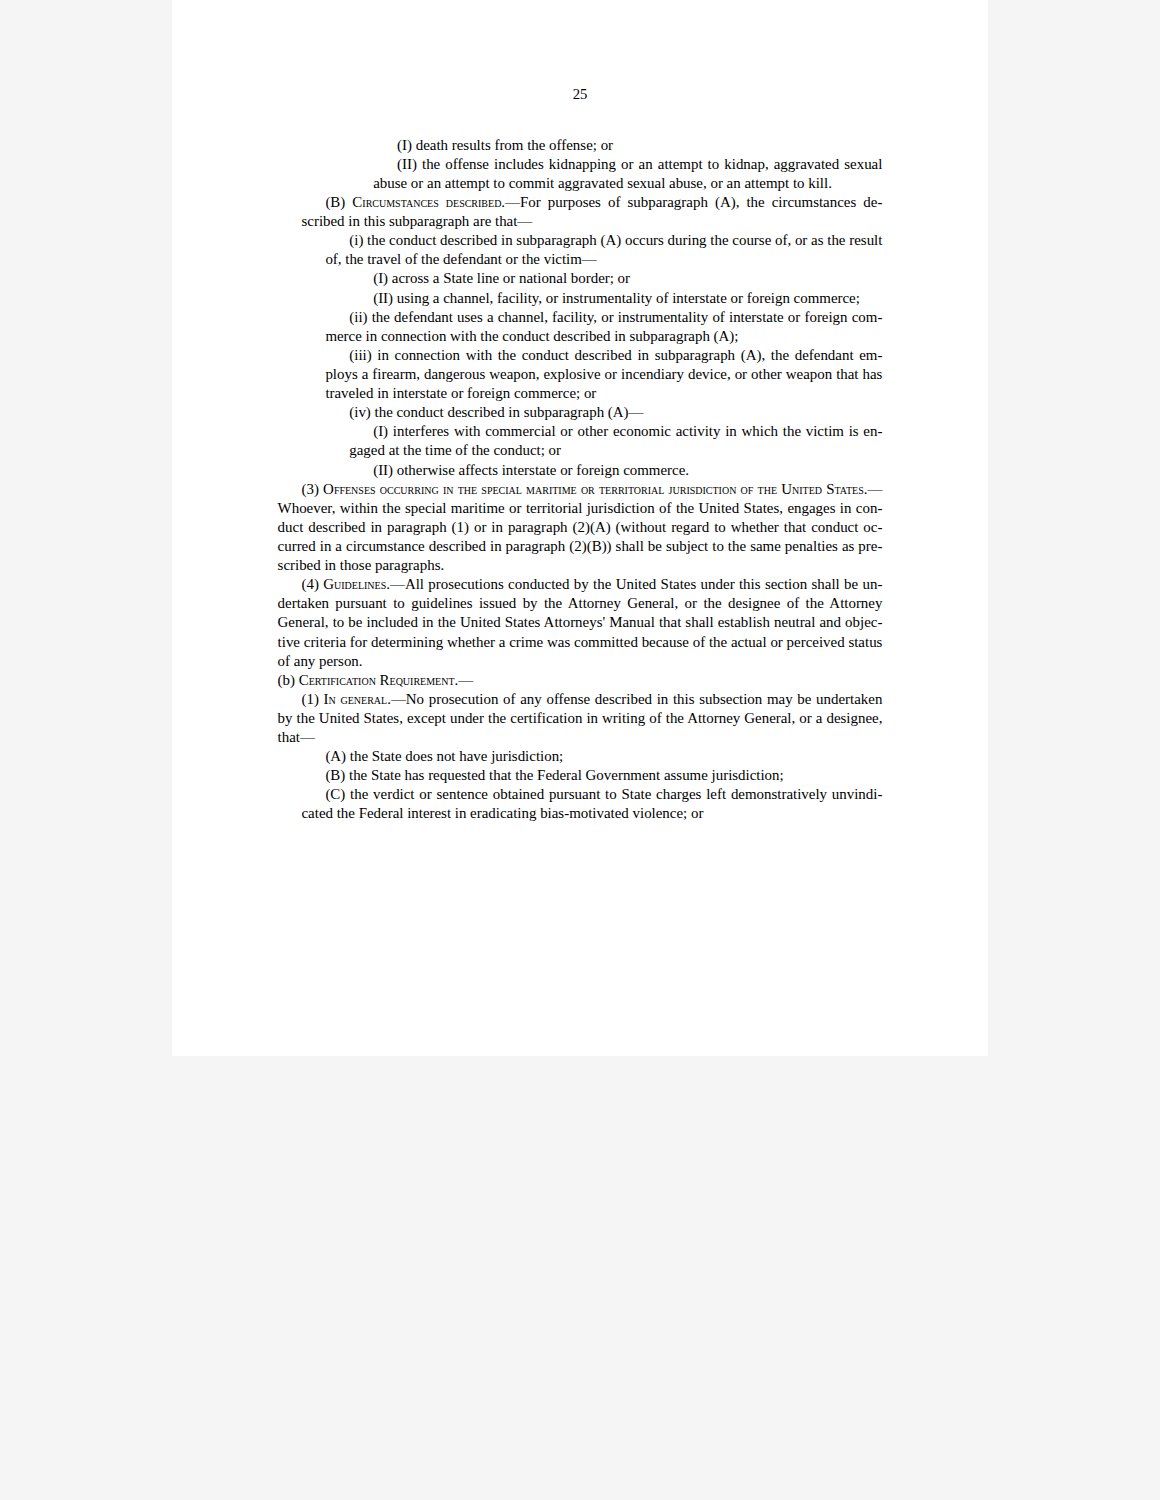25
(I) death results from the offense; or
(II) the offense includes kidnapping or an attempt to kidnap, aggravated sexual abuse or an attempt to commit aggravated sexual abuse, or an attempt to kill.
(B) Circumstances described.—For purposes of subparagraph (A), the circumstances described in this subparagraph are that—
(i) the conduct described in subparagraph (A) occurs during the course of, or as the result of, the travel of the defendant or the victim—
(I) across a State line or national border; or
(II) using a channel, facility, or instrumentality of interstate or foreign commerce;
(ii) the defendant uses a channel, facility, or instrumentality of interstate or foreign commerce in connection with the conduct described in subparagraph (A);
(iii) in connection with the conduct described in subparagraph (A), the defendant employs a firearm, dangerous weapon, explosive or incendiary device, or other weapon that has traveled in interstate or foreign commerce; or
(iv) the conduct described in subparagraph (A)—
(I) interferes with commercial or other economic activity in which the victim is engaged at the time of the conduct; or
(II) otherwise affects interstate or foreign commerce.
(3) Offenses occurring in the special maritime or territorial jurisdiction of the United States.—Whoever, within the special maritime or territorial jurisdiction of the United States, engages in conduct described in paragraph (1) or in paragraph (2)(A) (without regard to whether that conduct occurred in a circumstance described in paragraph (2)(B)) shall be subject to the same penalties as prescribed in those paragraphs.
(4) Guidelines.—All prosecutions conducted by the United States under this section shall be undertaken pursuant to guidelines issued by the Attorney General, or the designee of the Attorney General, to be included in the United States Attorneys' Manual that shall establish neutral and objective criteria for determining whether a crime was committed because of the actual or perceived status of any person.
(b) Certification Requirement.—
(1) In general.—No prosecution of any offense described in this subsection may be undertaken by the United States, except under the certification in writing of the Attorney General, or a designee, that—
(A) the State does not have jurisdiction;
(B) the State has requested that the Federal Government assume jurisdiction;
(C) the verdict or sentence obtained pursuant to State charges left demonstratively unvindicated the Federal interest in eradicating bias-motivated violence; or